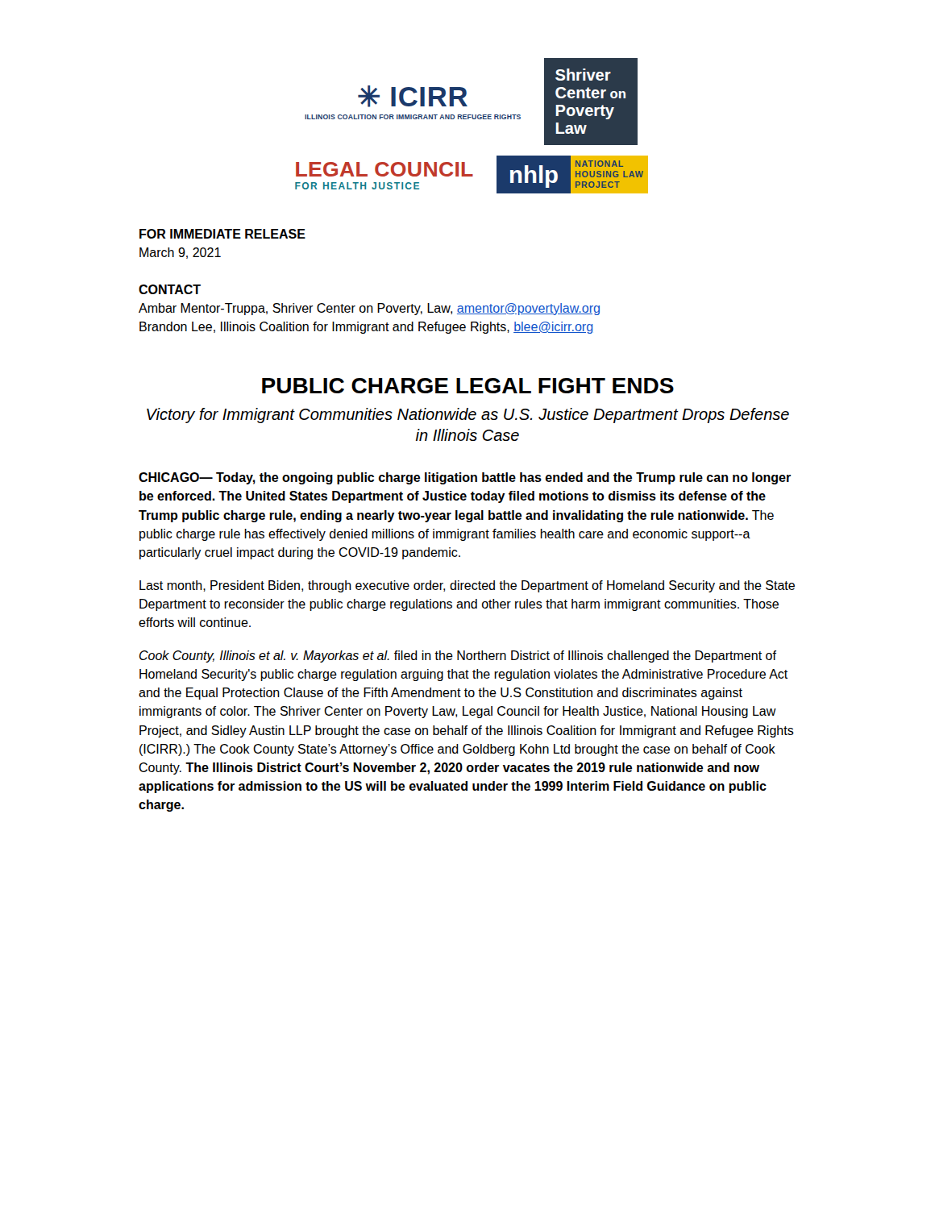✳ ICIRR ILLINOIS COALITION FOR IMMIGRANT AND REFUGEE RIGHTS
Shriver Center on Poverty Law
LEGAL COUNCIL FOR HEALTH JUSTICE
nhlp NATIONAL HOUSING LAW PROJECT
FOR IMMEDIATE RELEASE
March 9, 2021
CONTACT
Ambar Mentor-Truppa, Shriver Center on Poverty, Law, amentor@povertylaw.org
Brandon Lee, Illinois Coalition for Immigrant and Refugee Rights, blee@icirr.org
PUBLIC CHARGE LEGAL FIGHT ENDS
Victory for Immigrant Communities Nationwide as U.S. Justice Department Drops Defense in Illinois Case
CHICAGO— Today, the ongoing public charge litigation battle has ended and the Trump rule can no longer be enforced. The United States Department of Justice today filed motions to dismiss its defense of the Trump public charge rule, ending a nearly two-year legal battle and invalidating the rule nationwide. The public charge rule has effectively denied millions of immigrant families health care and economic support--a particularly cruel impact during the COVID-19 pandemic.
Last month, President Biden, through executive order, directed the Department of Homeland Security and the State Department to reconsider the public charge regulations and other rules that harm immigrant communities. Those efforts will continue.
Cook County, Illinois et al. v. Mayorkas et al. filed in the Northern District of Illinois challenged the Department of Homeland Security's public charge regulation arguing that the regulation violates the Administrative Procedure Act and the Equal Protection Clause of the Fifth Amendment to the U.S Constitution and discriminates against immigrants of color. The Shriver Center on Poverty Law, Legal Council for Health Justice, National Housing Law Project, and Sidley Austin LLP brought the case on behalf of the Illinois Coalition for Immigrant and Refugee Rights (ICIRR).) The Cook County State’s Attorney’s Office and Goldberg Kohn Ltd brought the case on behalf of Cook County. The Illinois District Court’s November 2, 2020 order vacates the 2019 rule nationwide and now applications for admission to the US will be evaluated under the 1999 Interim Field Guidance on public charge.